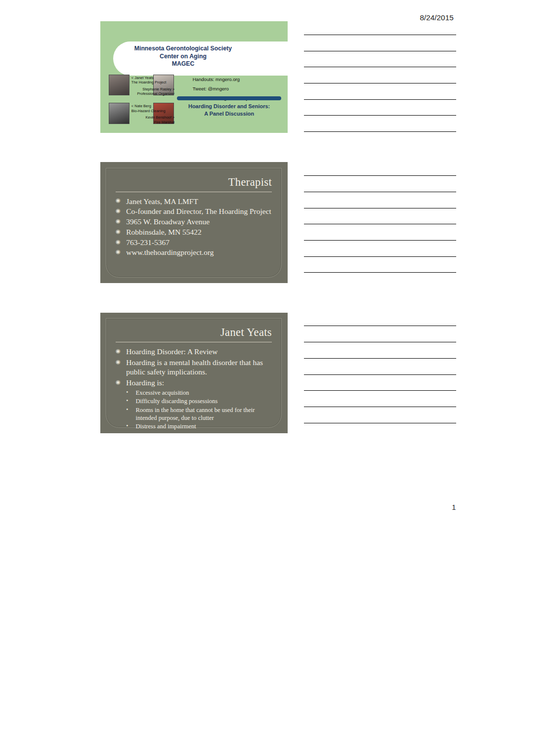8/24/2015
Minnesota Gerontological Society
Center on Aging
MAGEC
Handouts: mngero.org
Tweet: @mngero
Facebook: /mngerosociety
< Janet Yeats
The Hoarding Project
Stephanie Rasley >
Professional Organizer
< Nate Berg
Bio-Hazard Cleaning
Kevin Benshoof >
Fire Marshal
Hoarding Disorder and Seniors:
A Panel Discussion
Therapist
Janet Yeats, MA LMFT
Co-founder and Director, The Hoarding Project
3965 W. Broadway Avenue
Robbinsdale, MN 55422
763-231-5367
www.thehoardingproject.org
Janet Yeats
Hoarding Disorder: A Review
Hoarding is a mental health disorder that has public safety implications.
Hoarding is:
Excessive acquisition
Difficulty discarding possessions
Rooms in the home that cannot be used for their intended purpose, due to clutter
Distress and impairment
1